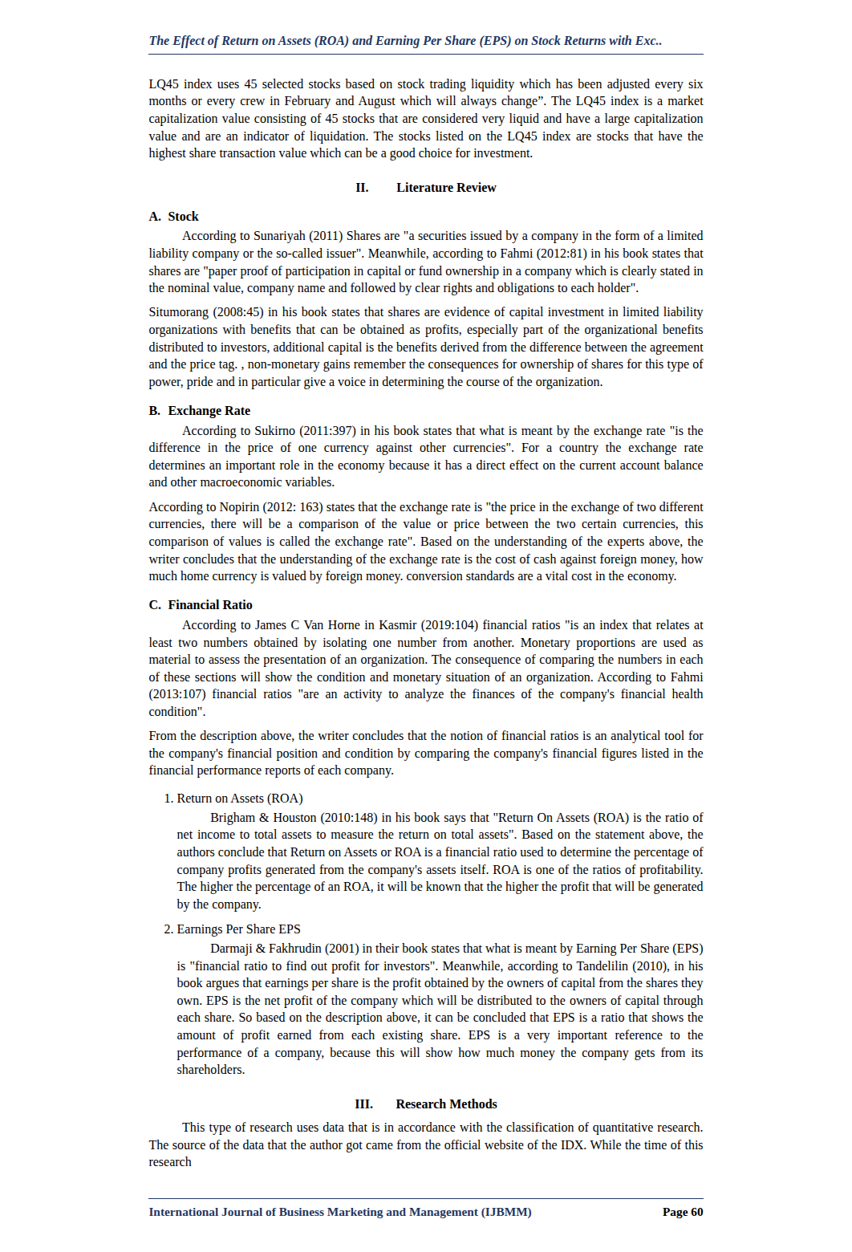The Effect of Return on Assets (ROA) and Earning Per Share (EPS) on Stock Returns with Exc..
LQ45 index uses 45 selected stocks based on stock trading liquidity which has been adjusted every six months or every crew in February and August which will always change”. The LQ45 index is a market capitalization value consisting of 45 stocks that are considered very liquid and have a large capitalization value and are an indicator of liquidation. The stocks listed on the LQ45 index are stocks that have the highest share transaction value which can be a good choice for investment.
II. Literature Review
A. Stock
According to Sunariyah (2011) Shares are "a securities issued by a company in the form of a limited liability company or the so-called issuer". Meanwhile, according to Fahmi (2012:81) in his book states that shares are "paper proof of participation in capital or fund ownership in a company which is clearly stated in the nominal value, company name and followed by clear rights and obligations to each holder".
Situmorang (2008:45) in his book states that shares are evidence of capital investment in limited liability organizations with benefits that can be obtained as profits, especially part of the organizational benefits distributed to investors, additional capital is the benefits derived from the difference between the agreement and the price tag. , non-monetary gains remember the consequences for ownership of shares for this type of power, pride and in particular give a voice in determining the course of the organization.
B. Exchange Rate
According to Sukirno (2011:397) in his book states that what is meant by the exchange rate "is the difference in the price of one currency against other currencies". For a country the exchange rate determines an important role in the economy because it has a direct effect on the current account balance and other macroeconomic variables.
According to Nopirin (2012: 163) states that the exchange rate is "the price in the exchange of two different currencies, there will be a comparison of the value or price between the two certain currencies, this comparison of values is called the exchange rate". Based on the understanding of the experts above, the writer concludes that the understanding of the exchange rate is the cost of cash against foreign money, how much home currency is valued by foreign money. conversion standards are a vital cost in the economy.
C. Financial Ratio
According to James C Van Horne in Kasmir (2019:104) financial ratios "is an index that relates at least two numbers obtained by isolating one number from another. Monetary proportions are used as material to assess the presentation of an organization. The consequence of comparing the numbers in each of these sections will show the condition and monetary situation of an organization. According to Fahmi (2013:107) financial ratios "are an activity to analyze the finances of the company's financial health condition".
From the description above, the writer concludes that the notion of financial ratios is an analytical tool for the company's financial position and condition by comparing the company's financial figures listed in the financial performance reports of each company.
Return on Assets (ROA)
Brigham & Houston (2010:148) in his book says that "Return On Assets (ROA) is the ratio of net income to total assets to measure the return on total assets". Based on the statement above, the authors conclude that Return on Assets or ROA is a financial ratio used to determine the percentage of company profits generated from the company's assets itself. ROA is one of the ratios of profitability. The higher the percentage of an ROA, it will be known that the higher the profit that will be generated by the company.
Earnings Per Share EPS
Darmaji & Fakhrudin (2001) in their book states that what is meant by Earning Per Share (EPS) is "financial ratio to find out profit for investors". Meanwhile, according to Tandelilin (2010), in his book argues that earnings per share is the profit obtained by the owners of capital from the shares they own. EPS is the net profit of the company which will be distributed to the owners of capital through each share. So based on the description above, it can be concluded that EPS is a ratio that shows the amount of profit earned from each existing share. EPS is a very important reference to the performance of a company, because this will show how much money the company gets from its shareholders.
III. Research Methods
This type of research uses data that is in accordance with the classification of quantitative research. The source of the data that the author got came from the official website of the IDX. While the time of this research
International Journal of Business Marketing and Management (IJBMM) Page 60